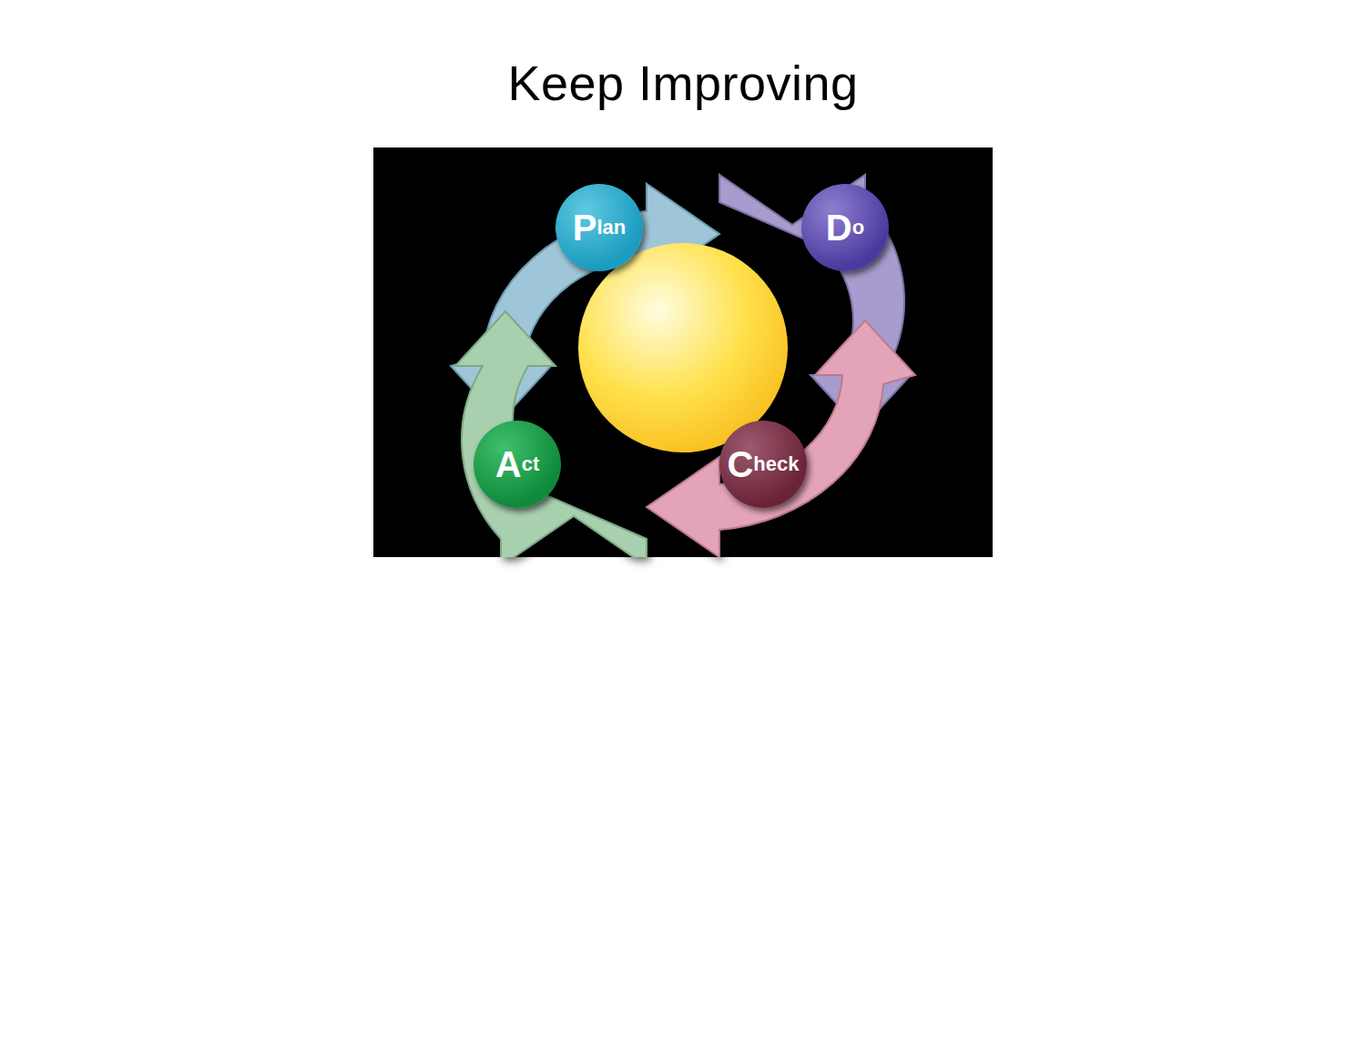Keep Improving
Plan
Do
Check
Act